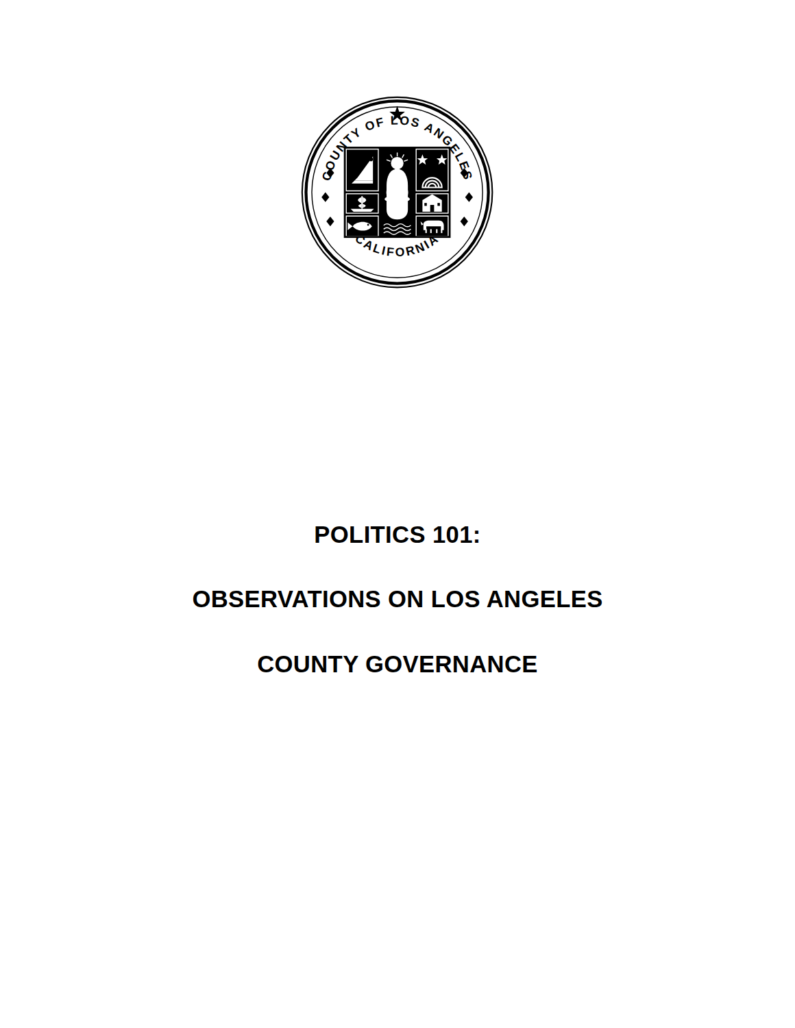COUNTY OF LOS ANGELES CALIFORNIA
POLITICS 101:
OBSERVATIONS ON LOS ANGELES
COUNTY GOVERNANCE